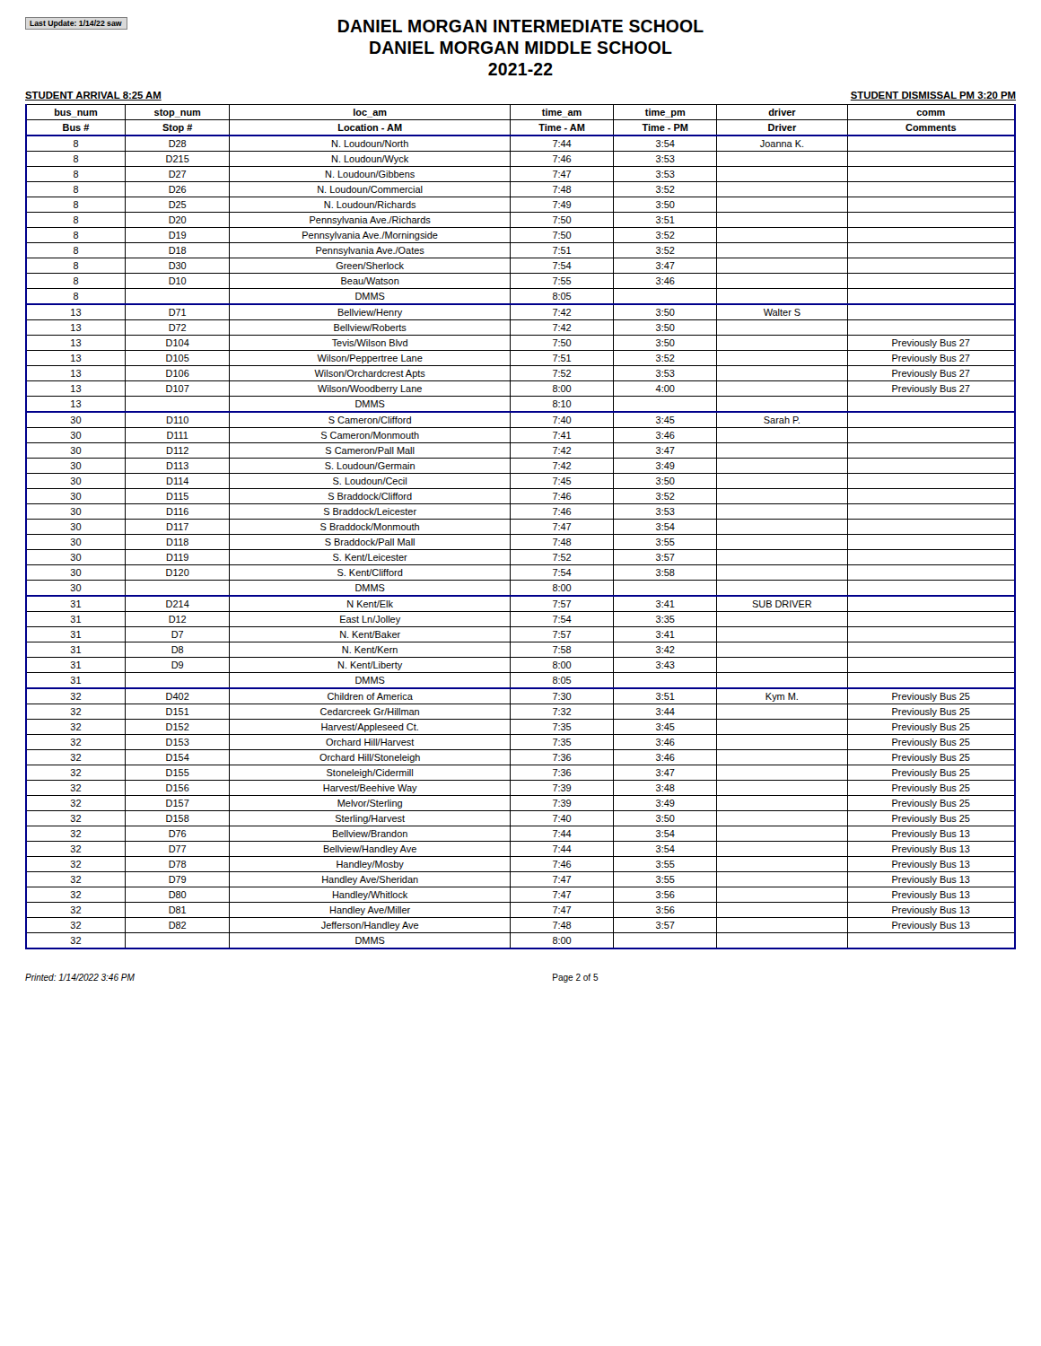Last Update: 1/14/22 saw
DANIEL MORGAN INTERMEDIATE SCHOOL
DANIEL MORGAN MIDDLE SCHOOL
2021-22
STUDENT ARRIVAL 8:25 AM STUDENT DISMISSAL PM 3:20 PM
| bus_num | stop_num | loc_am | time_am | time_pm | driver | comm |
| --- | --- | --- | --- | --- | --- | --- |
| Bus # | Stop # | Location - AM | Time - AM | Time - PM | Driver | Comments |
| 8 | D28 | N. Loudoun/North | 7:44 | 3:54 | Joanna K. | |
| 8 | D215 | N. Loudoun/Wyck | 7:46 | 3:53 | | |
| 8 | D27 | N. Loudoun/Gibbens | 7:47 | 3:53 | | |
| 8 | D26 | N. Loudoun/Commercial | 7:48 | 3:52 | | |
| 8 | D25 | N. Loudoun/Richards | 7:49 | 3:50 | | |
| 8 | D20 | Pennsylvania Ave./Richards | 7:50 | 3:51 | | |
| 8 | D19 | Pennsylvania Ave./Morningside | 7:50 | 3:52 | | |
| 8 | D18 | Pennsylvania Ave./Oates | 7:51 | 3:52 | | |
| 8 | D30 | Green/Sherlock | 7:54 | 3:47 | | |
| 8 | D10 | Beau/Watson | 7:55 | 3:46 | | |
| 8 | | DMMS | 8:05 | | | |
| 13 | D71 | Bellview/Henry | 7:42 | 3:50 | Walter S | |
| 13 | D72 | Bellview/Roberts | 7:42 | 3:50 | | |
| 13 | D104 | Tevis/Wilson Blvd | 7:50 | 3:50 | | Previously Bus 27 |
| 13 | D105 | Wilson/Peppertree Lane | 7:51 | 3:52 | | Previously Bus 27 |
| 13 | D106 | Wilson/Orchardcrest Apts | 7:52 | 3:53 | | Previously Bus 27 |
| 13 | D107 | Wilson/Woodberry Lane | 8:00 | 4:00 | | Previously Bus 27 |
| 13 | | DMMS | 8:10 | | | |
| 30 | D110 | S Cameron/Clifford | 7:40 | 3:45 | Sarah P. | |
| 30 | D111 | S Cameron/Monmouth | 7:41 | 3:46 | | |
| 30 | D112 | S Cameron/Pall Mall | 7:42 | 3:47 | | |
| 30 | D113 | S. Loudoun/Germain | 7:42 | 3:49 | | |
| 30 | D114 | S. Loudoun/Cecil | 7:45 | 3:50 | | |
| 30 | D115 | S Braddock/Clifford | 7:46 | 3:52 | | |
| 30 | D116 | S Braddock/Leicester | 7:46 | 3:53 | | |
| 30 | D117 | S Braddock/Monmouth | 7:47 | 3:54 | | |
| 30 | D118 | S Braddock/Pall Mall | 7:48 | 3:55 | | |
| 30 | D119 | S. Kent/Leicester | 7:52 | 3:57 | | |
| 30 | D120 | S. Kent/Clifford | 7:54 | 3:58 | | |
| 30 | | DMMS | 8:00 | | | |
| 31 | D214 | N Kent/Elk | 7:57 | 3:41 | SUB DRIVER | |
| 31 | D12 | East Ln/Jolley | 7:54 | 3:35 | | |
| 31 | D7 | N. Kent/Baker | 7:57 | 3:41 | | |
| 31 | D8 | N. Kent/Kern | 7:58 | 3:42 | | |
| 31 | D9 | N. Kent/Liberty | 8:00 | 3:43 | | |
| 31 | | DMMS | 8:05 | | | |
| 32 | D402 | Children of America | 7:30 | 3:51 | Kym M. | Previously Bus 25 |
| 32 | D151 | Cedarcreek Gr/Hillman | 7:32 | 3:44 | | Previously Bus 25 |
| 32 | D152 | Harvest/Appleseed Ct. | 7:35 | 3:45 | | Previously Bus 25 |
| 32 | D153 | Orchard Hill/Harvest | 7:35 | 3:46 | | Previously Bus 25 |
| 32 | D154 | Orchard Hill/Stoneleigh | 7:36 | 3:46 | | Previously Bus 25 |
| 32 | D155 | Stoneleigh/Cidermill | 7:36 | 3:47 | | Previously Bus 25 |
| 32 | D156 | Harvest/Beehive Way | 7:39 | 3:48 | | Previously Bus 25 |
| 32 | D157 | Melvor/Sterling | 7:39 | 3:49 | | Previously Bus 25 |
| 32 | D158 | Sterling/Harvest | 7:40 | 3:50 | | Previously Bus 25 |
| 32 | D76 | Bellview/Brandon | 7:44 | 3:54 | | Previously Bus 13 |
| 32 | D77 | Bellview/Handley Ave | 7:44 | 3:54 | | Previously Bus 13 |
| 32 | D78 | Handley/Mosby | 7:46 | 3:55 | | Previously Bus 13 |
| 32 | D79 | Handley Ave/Sheridan | 7:47 | 3:55 | | Previously Bus 13 |
| 32 | D80 | Handley/Whitlock | 7:47 | 3:56 | | Previously Bus 13 |
| 32 | D81 | Handley Ave/Miller | 7:47 | 3:56 | | Previously Bus 13 |
| 32 | D82 | Jefferson/Handley Ave | 7:48 | 3:57 | | Previously Bus 13 |
| 32 | | DMMS | 8:00 | | | |
Printed: 1/14/2022 3:46 PM
Page 2 of 5